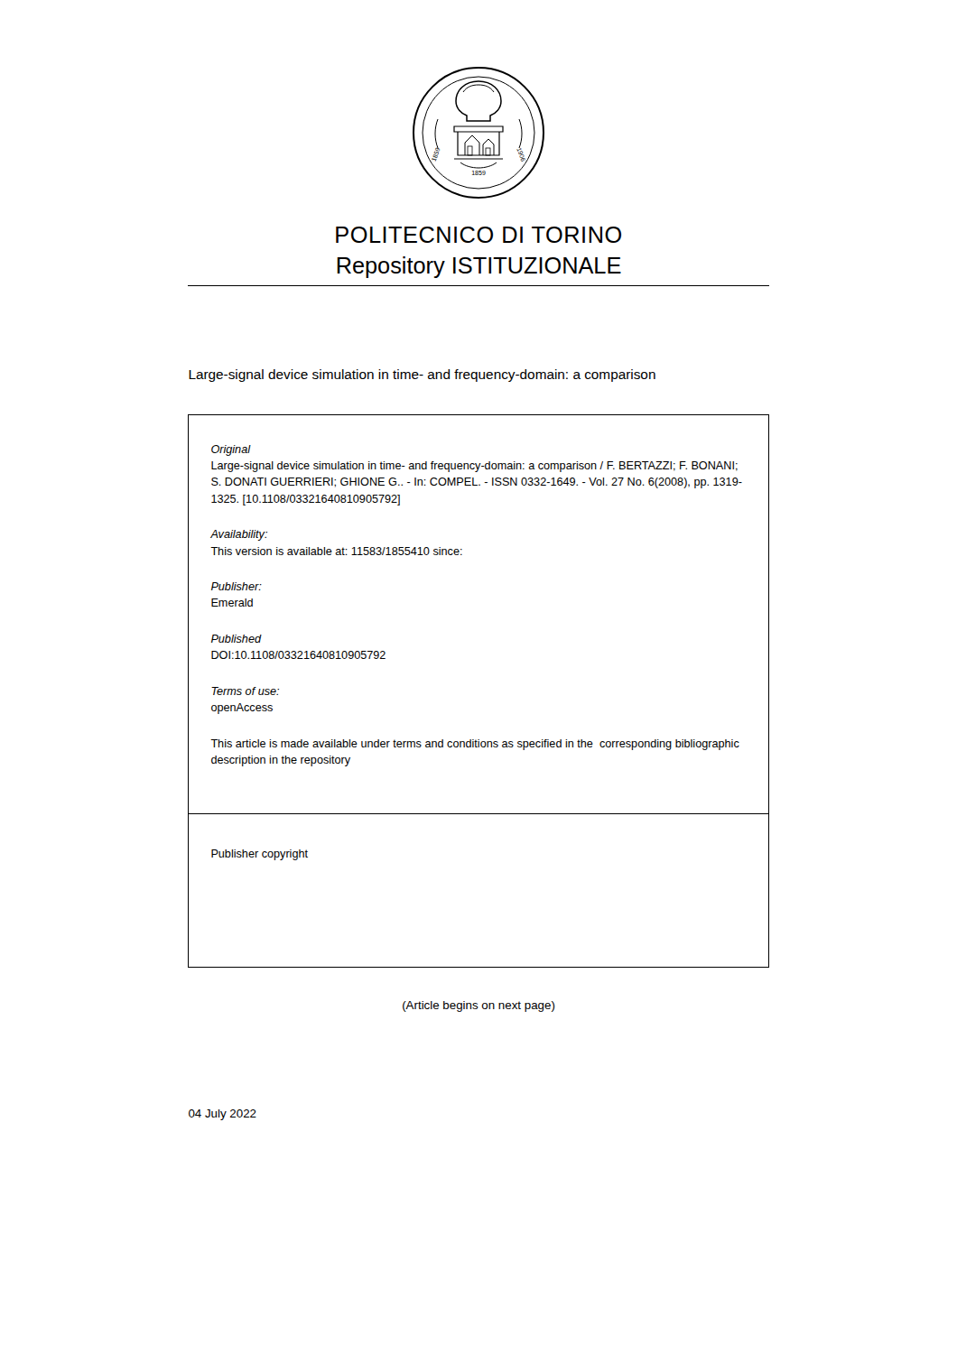1859 1859 1906
POLITECNICO DI TORINO
Repository ISTITUZIONALE
Large-signal device simulation in time- and frequency-domain: a comparison
Original
Large-signal device simulation in time- and frequency-domain: a comparison / F. BERTAZZI; F. BONANI; S. DONATI GUERRIERI; GHIONE G.. - In: COMPEL. - ISSN 0332-1649. - Vol. 27 No. 6(2008), pp. 1319-1325. [10.1108/03321640810905792]
Availability:
This version is available at: 11583/1855410 since:
Publisher:
Emerald
Published
DOI:10.1108/03321640810905792
Terms of use:
openAccess
This article is made available under terms and conditions as specified in the corresponding bibliographic description in the repository
Publisher copyright
(Article begins on next page)
04 July 2022